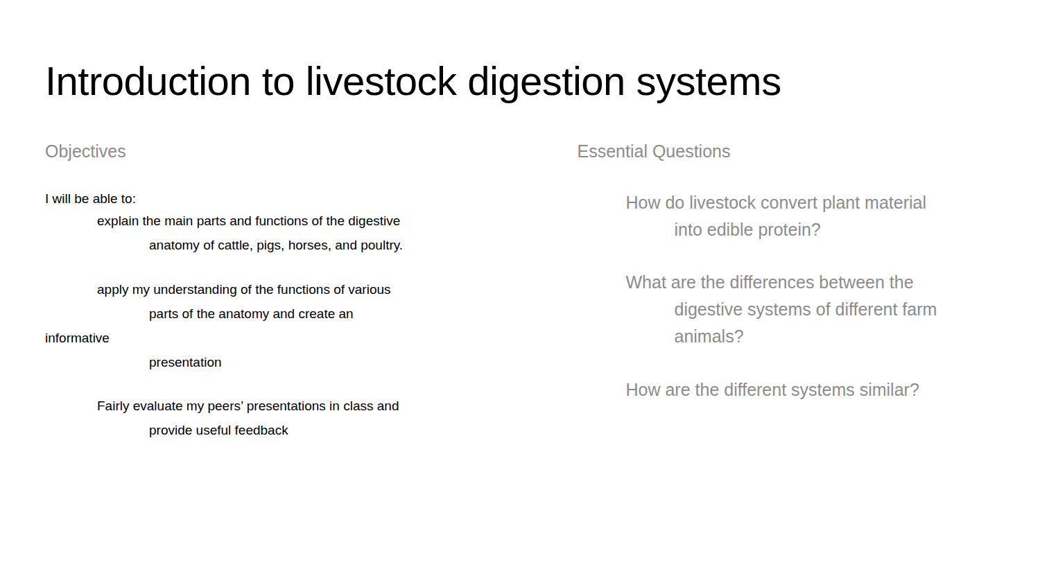Introduction to livestock digestion systems
Objectives
I will be able to:
explain the main parts and functions of the digestive
anatomy of cattle, pigs, horses, and poultry.
apply my understanding of the functions of various
parts of the anatomy and create an
informative
presentation
Fairly evaluate my peers’ presentations in class and
provide useful feedback
Essential Questions
How do livestock convert plant materialinto edible protein?
What are the differences between thedigestive systems of different farm animals?
How are the different systems similar?